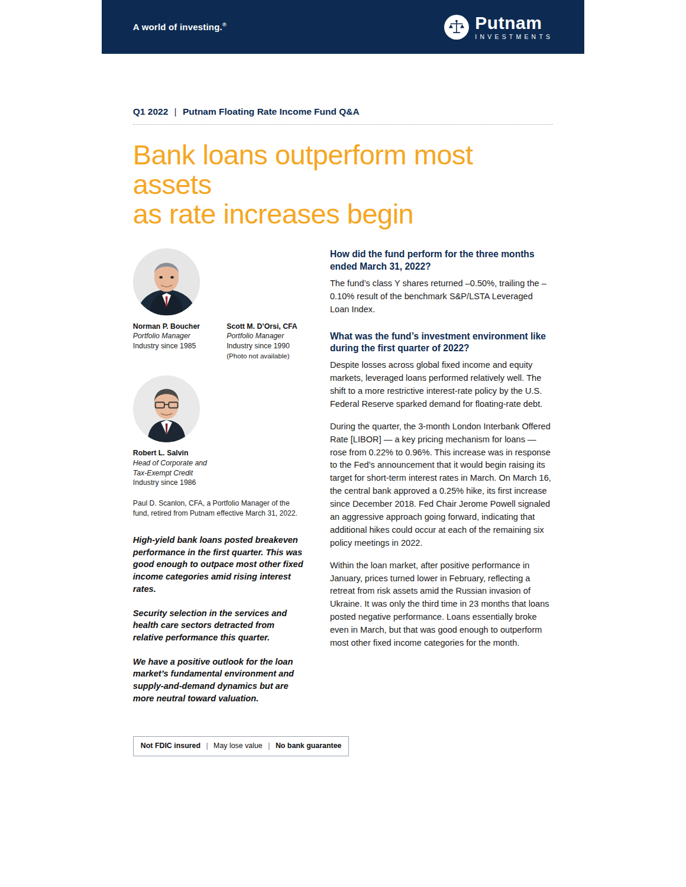A world of investing.®
Putnam INVESTMENTS
Q1 2022 | Putnam Floating Rate Income Fund Q&A
Bank loans outperform most assets
as rate increases begin
Norman P. Boucher
Portfolio Manager
Industry since 1985
Scott M. D’Orsi, CFA
Portfolio Manager
Industry since 1990
(Photo not available)
Robert L. Salvin
Head of Corporate and
Tax-Exempt Credit
Industry since 1986
Paul D. Scanlon, CFA, a Portfolio Manager of the fund, retired from Putnam effective March 31, 2022.
High-yield bank loans posted breakeven performance in the first quarter. This was good enough to outpace most other fixed income categories amid rising interest rates.
Security selection in the services and health care sectors detracted from relative performance this quarter.
We have a positive outlook for the loan market’s fundamental environment and supply-and-demand dynamics but are more neutral toward valuation.
How did the fund perform for the three months ended March 31, 2022?
The fund’s class Y shares returned –0.50%, trailing the –0.10% result of the benchmark S&P/LSTA Leveraged Loan Index.
What was the fund’s investment environment like during the first quarter of 2022?
Despite losses across global fixed income and equity markets, leveraged loans performed relatively well. The shift to a more restrictive interest-rate policy by the U.S. Federal Reserve sparked demand for floating-rate debt.
During the quarter, the 3-month London Interbank Offered Rate [LIBOR] — a key pricing mechanism for loans — rose from 0.22% to 0.96%. This increase was in response to the Fed’s announcement that it would begin raising its target for short-term interest rates in March. On March 16, the central bank approved a 0.25% hike, its first increase since December 2018. Fed Chair Jerome Powell signaled an aggressive approach going forward, indicating that additional hikes could occur at each of the remaining six policy meetings in 2022.
Within the loan market, after positive performance in January, prices turned lower in February, reflecting a retreat from risk assets amid the Russian invasion of Ukraine. It was only the third time in 23 months that loans posted negative performance. Loans essentially broke even in March, but that was good enough to outperform most other fixed income categories for the month.
Not FDIC insured | May lose value | No bank guarantee